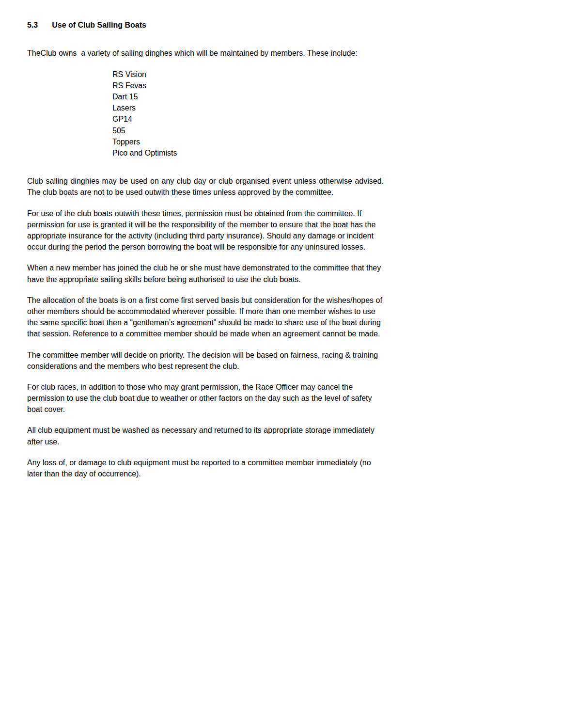5.3 Use of Club Sailing Boats
TheClub owns a variety of sailing dinghes which will be maintained by members. These include:
RS Vision
RS Fevas
Dart 15
Lasers
GP14
505
Toppers
Pico and Optimists
Club sailing dinghies may be used on any club day or club organised event unless otherwise advised. The club boats are not to be used outwith these times unless approved by the committee.
For use of the club boats outwith these times, permission must be obtained from the committee. If permission for use is granted it will be the responsibility of the member to ensure that the boat has the appropriate insurance for the activity (including third party insurance). Should any damage or incident occur during the period the person borrowing the boat will be responsible for any uninsured losses.
When a new member has joined the club he or she must have demonstrated to the committee that they have the appropriate sailing skills before being authorised to use the club boats.
The allocation of the boats is on a first come first served basis but consideration for the wishes/hopes of other members should be accommodated wherever possible. If more than one member wishes to use the same specific boat then a “gentleman’s agreement” should be made to share use of the boat during that session. Reference to a committee member should be made when an agreement cannot be made.
The committee member will decide on priority. The decision will be based on fairness, racing & training considerations and the members who best represent the club.
For club races, in addition to those who may grant permission, the Race Officer may cancel the permission to use the club boat due to weather or other factors on the day such as the level of safety boat cover.
All club equipment must be washed as necessary and returned to its appropriate storage immediately after use.
Any loss of, or damage to club equipment must be reported to a committee member immediately (no later than the day of occurrence).